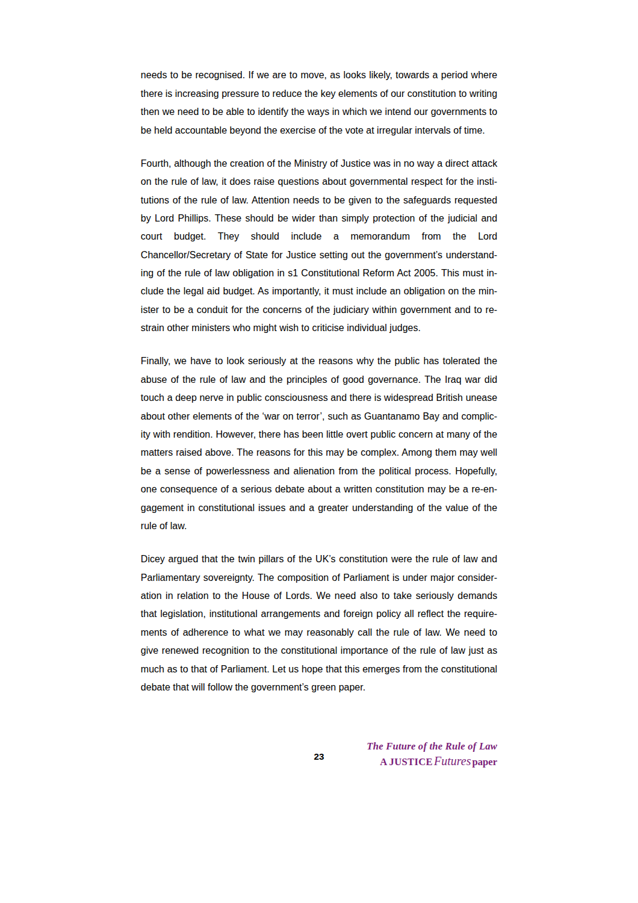needs to be recognised. If we are to move, as looks likely, towards a period where there is increasing pressure to reduce the key elements of our constitution to writing then we need to be able to identify the ways in which we intend our governments to be held accountable beyond the exercise of the vote at irregular intervals of time.
Fourth, although the creation of the Ministry of Justice was in no way a direct attack on the rule of law, it does raise questions about governmental respect for the institutions of the rule of law. Attention needs to be given to the safeguards requested by Lord Phillips. These should be wider than simply protection of the judicial and court budget. They should include a memorandum from the Lord Chancellor/Secretary of State for Justice setting out the government’s understanding of the rule of law obligation in s1 Constitutional Reform Act 2005. This must include the legal aid budget. As importantly, it must include an obligation on the minister to be a conduit for the concerns of the judiciary within government and to restrain other ministers who might wish to criticise individual judges.
Finally, we have to look seriously at the reasons why the public has tolerated the abuse of the rule of law and the principles of good governance. The Iraq war did touch a deep nerve in public consciousness and there is widespread British unease about other elements of the ‘war on terror’, such as Guantanamo Bay and complicity with rendition. However, there has been little overt public concern at many of the matters raised above. The reasons for this may be complex. Among them may well be a sense of powerlessness and alienation from the political process. Hopefully, one consequence of a serious debate about a written constitution may be a re-engagement in constitutional issues and a greater understanding of the value of the rule of law.
Dicey argued that the twin pillars of the UK’s constitution were the rule of law and Parliamentary sovereignty. The composition of Parliament is under major consideration in relation to the House of Lords. We need also to take seriously demands that legislation, institutional arrangements and foreign policy all reflect the requirements of adherence to what we may reasonably call the rule of law. We need to give renewed recognition to the constitutional importance of the rule of law just as much as to that of Parliament. Let us hope that this emerges from the constitutional debate that will follow the government’s green paper.
23
The Future of the Rule of Law
A JUSTICE Futurespaper